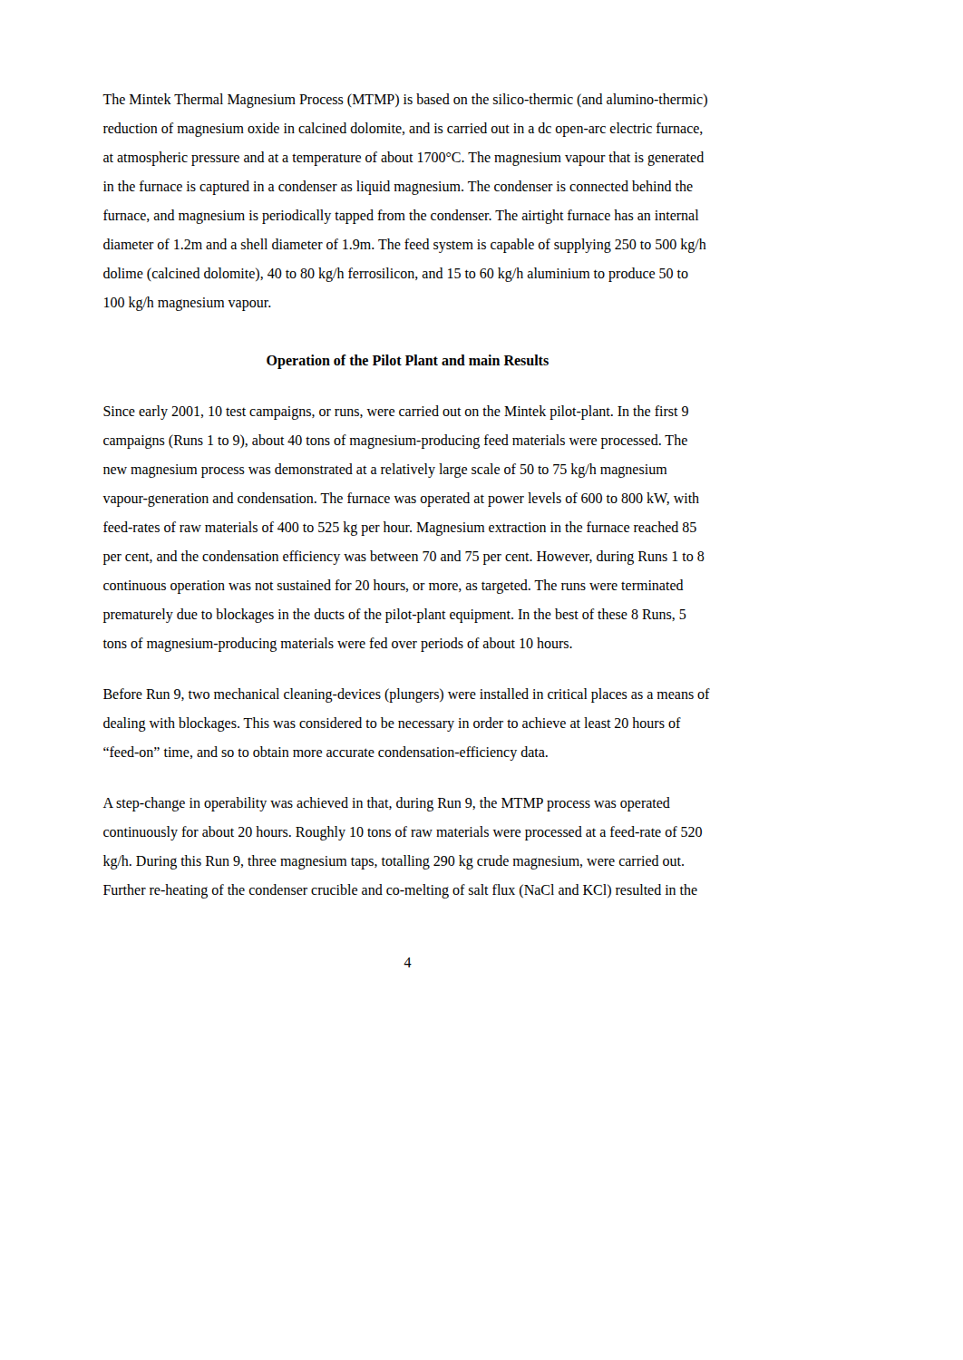The Mintek Thermal Magnesium Process (MTMP) is based on the silico-thermic (and alumino-thermic) reduction of magnesium oxide in calcined dolomite, and is carried out in a dc open-arc electric furnace, at atmospheric pressure and at a temperature of about 1700°C. The magnesium vapour that is generated in the furnace is captured in a condenser as liquid magnesium. The condenser is connected behind the furnace, and magnesium is periodically tapped from the condenser. The airtight furnace has an internal diameter of 1.2m and a shell diameter of 1.9m. The feed system is capable of supplying 250 to 500 kg/h dolime (calcined dolomite), 40 to 80 kg/h ferrosilicon, and 15 to 60 kg/h aluminium to produce 50 to 100 kg/h magnesium vapour.
Operation of the Pilot Plant and main Results
Since early 2001, 10 test campaigns, or runs, were carried out on the Mintek pilot-plant. In the first 9 campaigns (Runs 1 to 9), about 40 tons of magnesium-producing feed materials were processed. The new magnesium process was demonstrated at a relatively large scale of 50 to 75 kg/h magnesium vapour-generation and condensation. The furnace was operated at power levels of 600 to 800 kW, with feed-rates of raw materials of 400 to 525 kg per hour. Magnesium extraction in the furnace reached 85 per cent, and the condensation efficiency was between 70 and 75 per cent. However, during Runs 1 to 8 continuous operation was not sustained for 20 hours, or more, as targeted. The runs were terminated prematurely due to blockages in the ducts of the pilot-plant equipment. In the best of these 8 Runs, 5 tons of magnesium-producing materials were fed over periods of about 10 hours.
Before Run 9, two mechanical cleaning-devices (plungers) were installed in critical places as a means of dealing with blockages. This was considered to be necessary in order to achieve at least 20 hours of “feed-on” time, and so to obtain more accurate condensation-efficiency data.
A step-change in operability was achieved in that, during Run 9, the MTMP process was operated continuously for about 20 hours. Roughly 10 tons of raw materials were processed at a feed-rate of 520 kg/h. During this Run 9, three magnesium taps, totalling 290 kg crude magnesium, were carried out. Further re-heating of the condenser crucible and co-melting of salt flux (NaCl and KCl) resulted in the
4